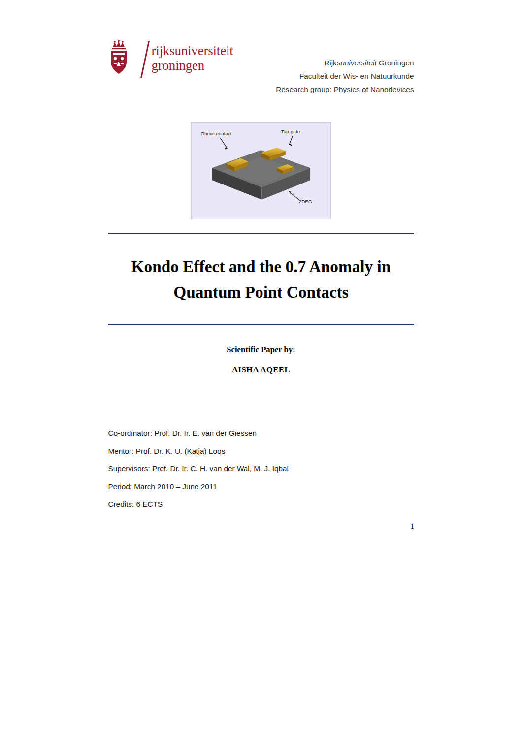rijksuniversiteit
groningen
Rijksuniversiteit Groningen
Faculteit der Wis- en Natuurkunde
Research group: Physics of Nanodevices
Ohmic contact Top-gate 2DEG
Kondo Effect and the 0.7 Anomaly in
Quantum Point Contacts
Scientific Paper by:
AISHA AQEEL
Co-ordinator: Prof. Dr. Ir. E. van der Giessen
Mentor: Prof. Dr. K. U. (Katja) Loos
Supervisors: Prof. Dr. Ir. C. H. van der Wal, M. J. Iqbal
Period: March 2010 – June 2011
Credits: 6 ECTS
1